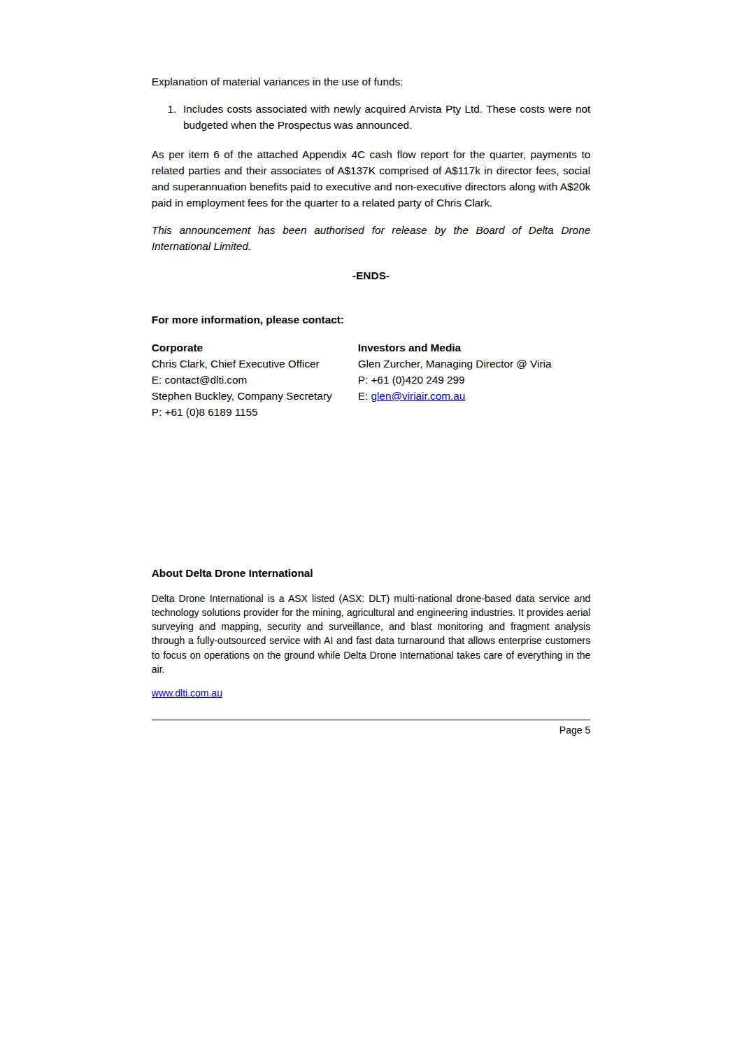Explanation of material variances in the use of funds:
Includes costs associated with newly acquired Arvista Pty Ltd. These costs were not budgeted when the Prospectus was announced.
As per item 6 of the attached Appendix 4C cash flow report for the quarter, payments to related parties and their associates of A$137K comprised of A$117k in director fees, social and superannuation benefits paid to executive and non-executive directors along with A$20k paid in employment fees for the quarter to a related party of Chris Clark.
This announcement has been authorised for release by the Board of Delta Drone International Limited.
-ENDS-
For more information, please contact:
| Corporate Chris Clark, Chief Executive Officer E: contact@dlti.com Stephen Buckley, Company Secretary P: +61 (0)8 6189 1155 | Investors and Media Glen Zurcher, Managing Director @ Viria P: +61 (0)420 249 299 E: glen@viriair.com.au |
About Delta Drone International
Delta Drone International is a ASX listed (ASX: DLT) multi-national drone-based data service and technology solutions provider for the mining, agricultural and engineering industries. It provides aerial surveying and mapping, security and surveillance, and blast monitoring and fragment analysis through a fully-outsourced service with AI and fast data turnaround that allows enterprise customers to focus on operations on the ground while Delta Drone International takes care of everything in the air.
www.dlti.com.au
Page 5